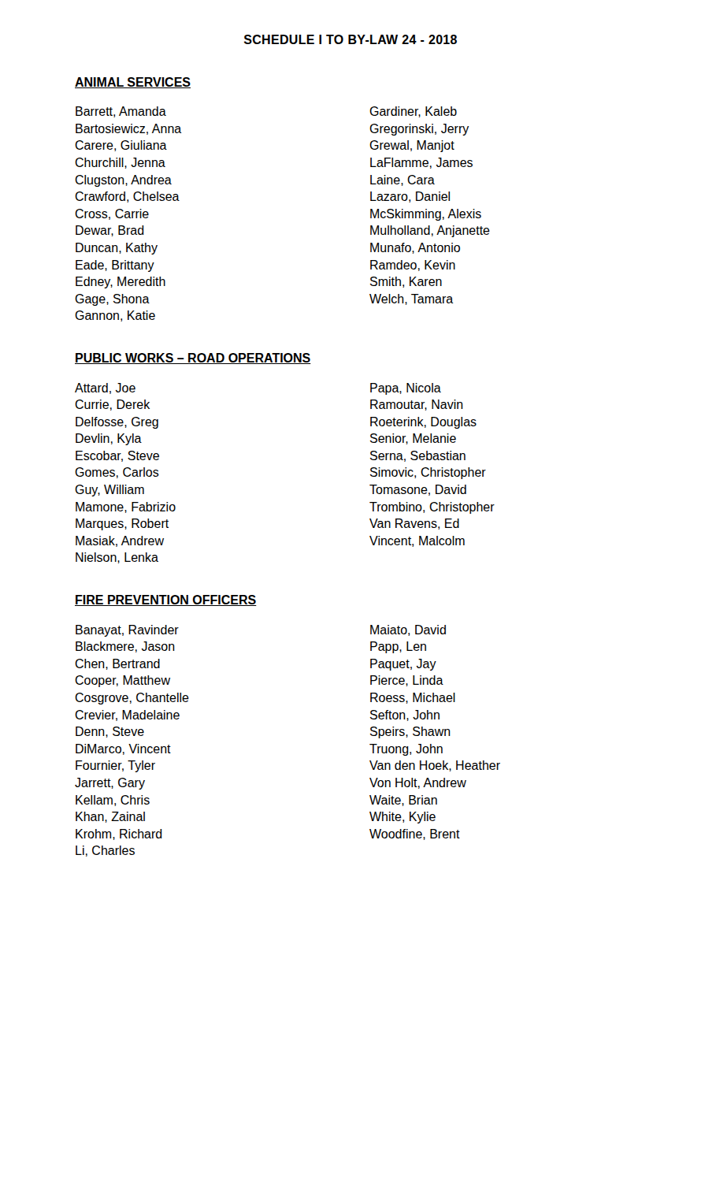SCHEDULE I TO BY-LAW 24 - 2018
ANIMAL SERVICES
Barrett, Amanda
Bartosiewicz, Anna
Carere, Giuliana
Churchill, Jenna
Clugston, Andrea
Crawford, Chelsea
Cross, Carrie
Dewar, Brad
Duncan, Kathy
Eade, Brittany
Edney, Meredith
Gage, Shona
Gannon, Katie
Gardiner, Kaleb
Gregorinski, Jerry
Grewal, Manjot
LaFlamme, James
Laine, Cara
Lazaro, Daniel
McSkimming, Alexis
Mulholland, Anjanette
Munafo, Antonio
Ramdeo, Kevin
Smith, Karen
Welch, Tamara
PUBLIC WORKS – ROAD OPERATIONS
Attard, Joe
Currie, Derek
Delfosse, Greg
Devlin, Kyla
Escobar, Steve
Gomes, Carlos
Guy, William
Mamone, Fabrizio
Marques, Robert
Masiak, Andrew
Nielson, Lenka
Papa, Nicola
Ramoutar, Navin
Roeterink, Douglas
Senior, Melanie
Serna, Sebastian
Simovic, Christopher
Tomasone, David
Trombino, Christopher
Van Ravens, Ed
Vincent, Malcolm
FIRE PREVENTION OFFICERS
Banayat, Ravinder
Blackmere, Jason
Chen, Bertrand
Cooper, Matthew
Cosgrove, Chantelle
Crevier, Madelaine
Denn, Steve
DiMarco, Vincent
Fournier, Tyler
Jarrett, Gary
Kellam, Chris
Khan, Zainal
Krohm, Richard
Li, Charles
Maiato, David
Papp, Len
Paquet, Jay
Pierce, Linda
Roess, Michael
Sefton, John
Speirs, Shawn
Truong, John
Van den Hoek, Heather
Von Holt, Andrew
Waite, Brian
White, Kylie
Woodfine, Brent